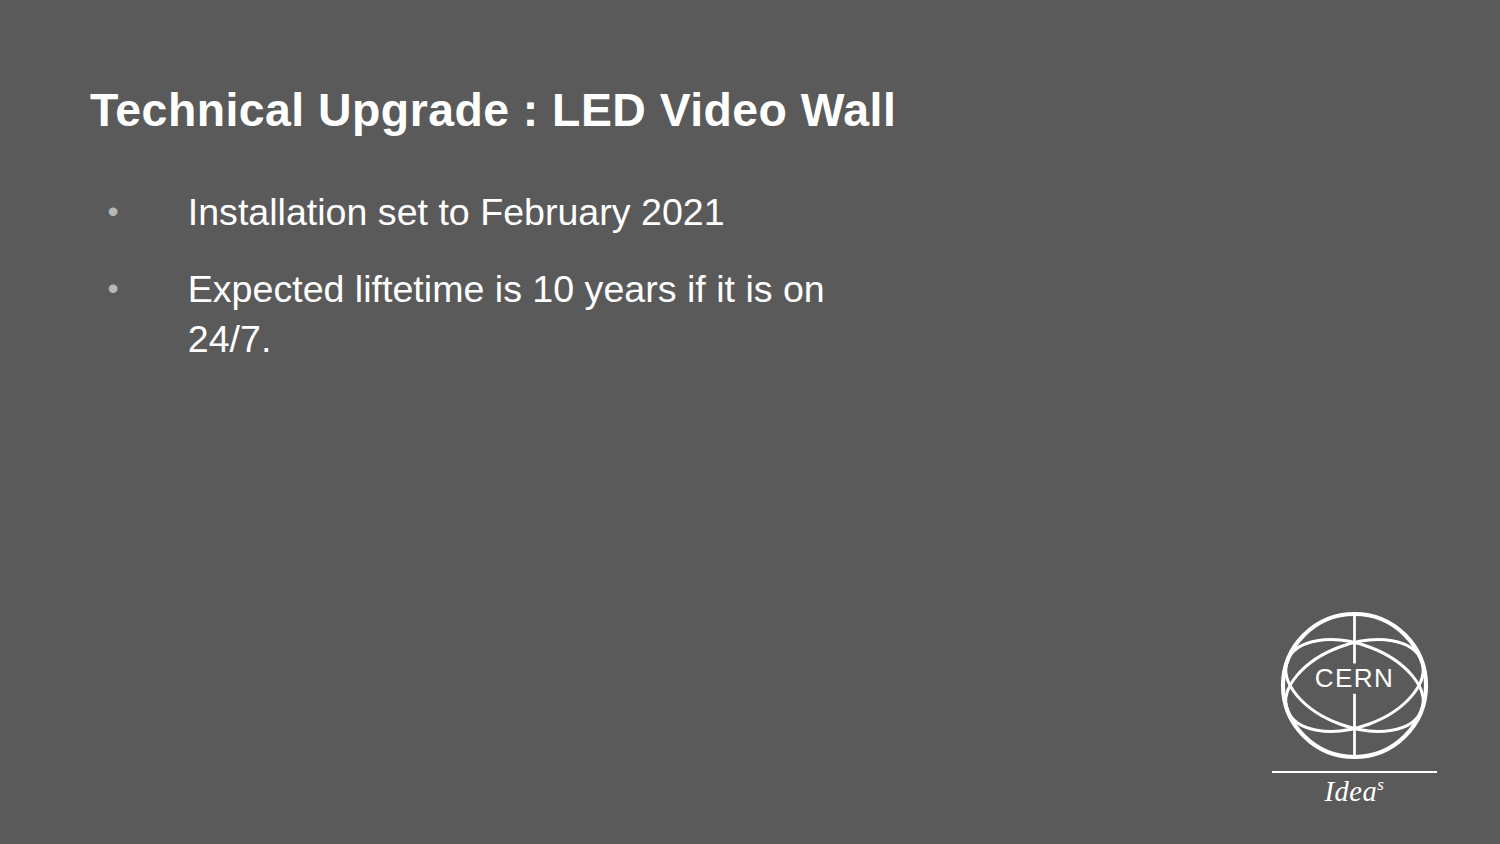Technical Upgrade : LED Video Wall
Installation set to February 2021
Expected liftetime is 10 years if it is on 24/7.
CERN
Ideas